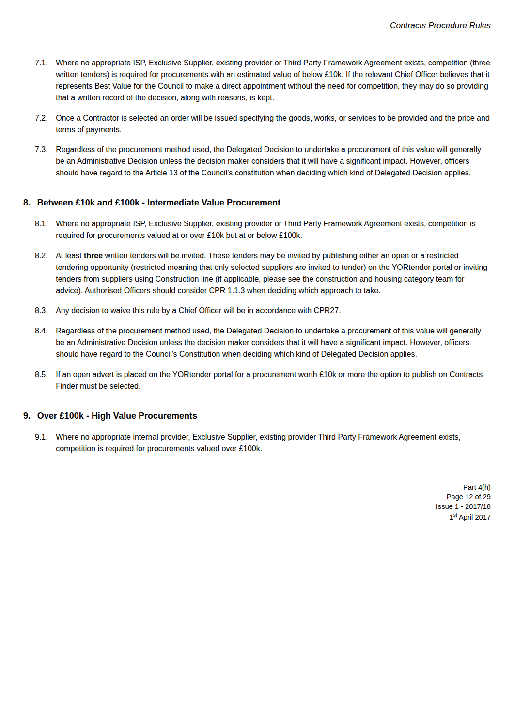Contracts Procedure Rules
7.1. Where no appropriate ISP, Exclusive Supplier, existing provider or Third Party Framework Agreement exists, competition (three written tenders) is required for procurements with an estimated value of below £10k. If the relevant Chief Officer believes that it represents Best Value for the Council to make a direct appointment without the need for competition, they may do so providing that a written record of the decision, along with reasons, is kept.
7.2. Once a Contractor is selected an order will be issued specifying the goods, works, or services to be provided and the price and terms of payments.
7.3. Regardless of the procurement method used, the Delegated Decision to undertake a procurement of this value will generally be an Administrative Decision unless the decision maker considers that it will have a significant impact. However, officers should have regard to the Article 13 of the Council's constitution when deciding which kind of Delegated Decision applies.
8. Between £10k and £100k - Intermediate Value Procurement
8.1. Where no appropriate ISP, Exclusive Supplier, existing provider or Third Party Framework Agreement exists, competition is required for procurements valued at or over £10k but at or below £100k.
8.2. At least three written tenders will be invited. These tenders may be invited by publishing either an open or a restricted tendering opportunity (restricted meaning that only selected suppliers are invited to tender) on the YORtender portal or inviting tenders from suppliers using Construction line (if applicable, please see the construction and housing category team for advice). Authorised Officers should consider CPR 1.1.3 when deciding which approach to take.
8.3. Any decision to waive this rule by a Chief Officer will be in accordance with CPR27.
8.4. Regardless of the procurement method used, the Delegated Decision to undertake a procurement of this value will generally be an Administrative Decision unless the decision maker considers that it will have a significant impact. However, officers should have regard to the Council's Constitution when deciding which kind of Delegated Decision applies.
8.5. If an open advert is placed on the YORtender portal for a procurement worth £10k or more the option to publish on Contracts Finder must be selected.
9. Over £100k - High Value Procurements
9.1. Where no appropriate internal provider, Exclusive Supplier, existing provider Third Party Framework Agreement exists, competition is required for procurements valued over £100k.
Part 4(h)
Page 12 of 29
Issue 1 - 2017/18
1st April 2017